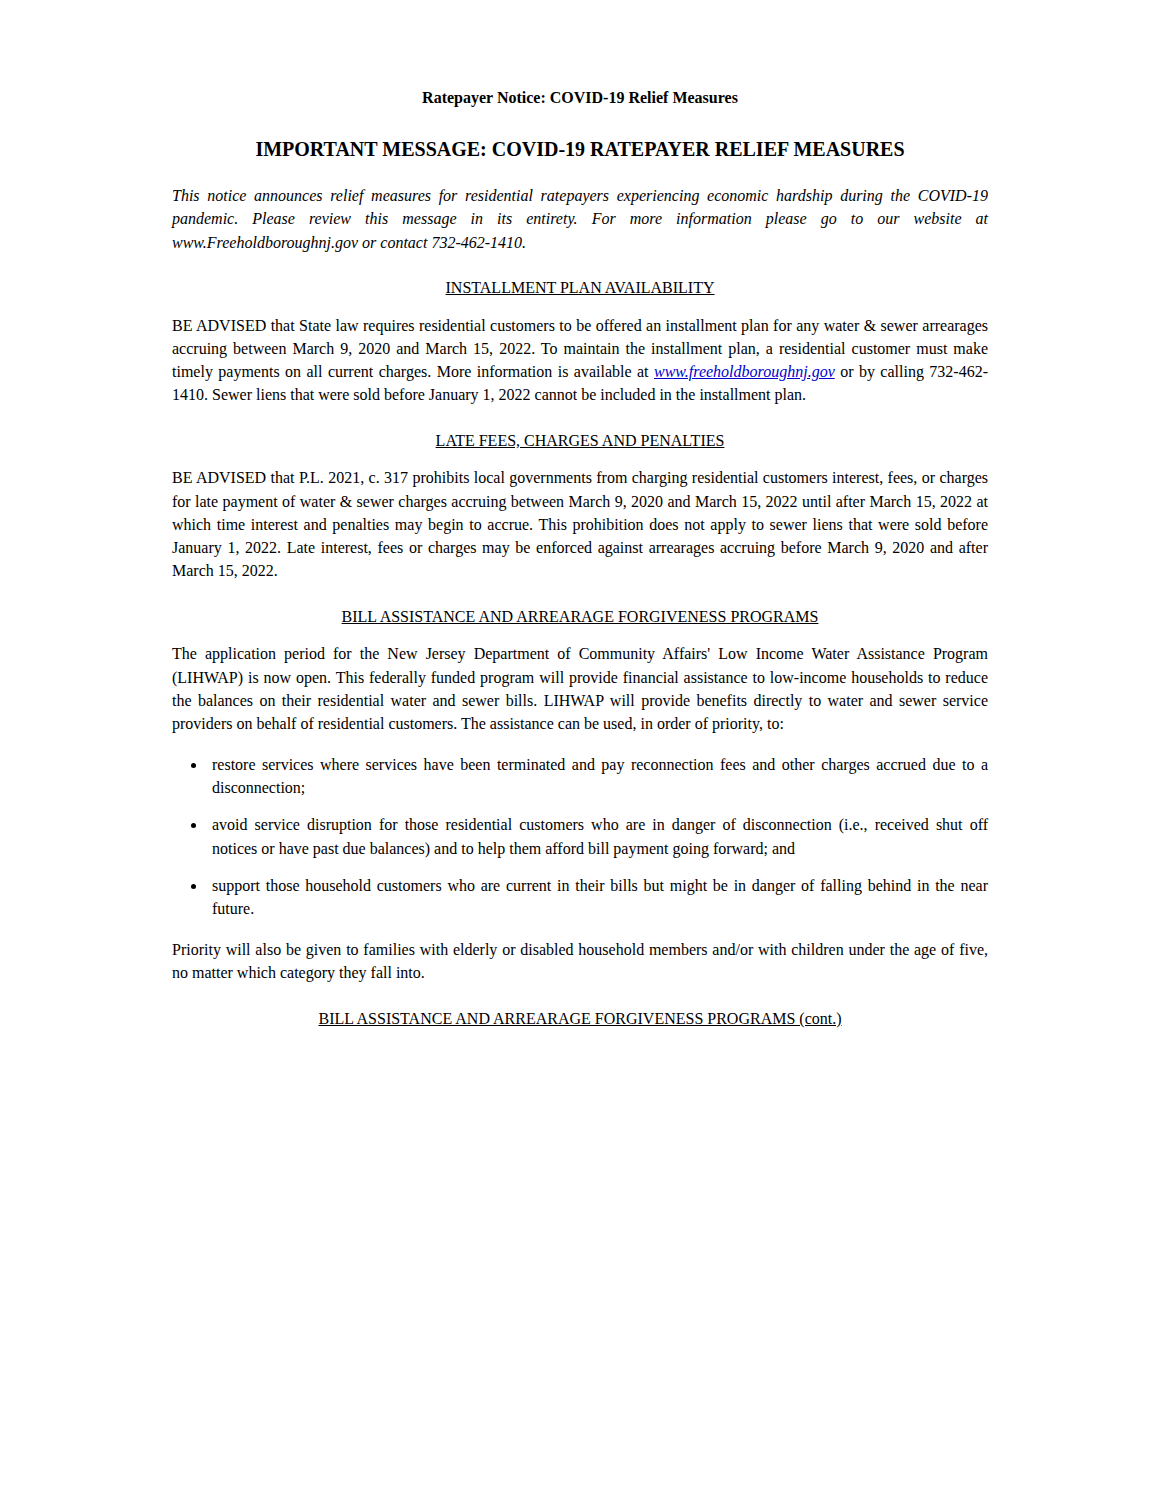Ratepayer Notice: COVID-19 Relief Measures
IMPORTANT MESSAGE: COVID-19 RATEPAYER RELIEF MEASURES
This notice announces relief measures for residential ratepayers experiencing economic hardship during the COVID-19 pandemic. Please review this message in its entirety. For more information please go to our website at www.Freeholdboroughnj.gov or contact 732-462-1410.
INSTALLMENT PLAN AVAILABILITY
BE ADVISED that State law requires residential customers to be offered an installment plan for any water & sewer arrearages accruing between March 9, 2020 and March 15, 2022. To maintain the installment plan, a residential customer must make timely payments on all current charges. More information is available at www.freeholdboroughnj.gov or by calling 732-462-1410. Sewer liens that were sold before January 1, 2022 cannot be included in the installment plan.
LATE FEES, CHARGES AND PENALTIES
BE ADVISED that P.L. 2021, c. 317 prohibits local governments from charging residential customers interest, fees, or charges for late payment of water & sewer charges accruing between March 9, 2020 and March 15, 2022 until after March 15, 2022 at which time interest and penalties may begin to accrue. This prohibition does not apply to sewer liens that were sold before January 1, 2022. Late interest, fees or charges may be enforced against arrearages accruing before March 9, 2020 and after March 15, 2022.
BILL ASSISTANCE AND ARREARAGE FORGIVENESS PROGRAMS
The application period for the New Jersey Department of Community Affairs' Low Income Water Assistance Program (LIHWAP) is now open. This federally funded program will provide financial assistance to low-income households to reduce the balances on their residential water and sewer bills. LIHWAP will provide benefits directly to water and sewer service providers on behalf of residential customers. The assistance can be used, in order of priority, to:
restore services where services have been terminated and pay reconnection fees and other charges accrued due to a disconnection;
avoid service disruption for those residential customers who are in danger of disconnection (i.e., received shut off notices or have past due balances) and to help them afford bill payment going forward; and
support those household customers who are current in their bills but might be in danger of falling behind in the near future.
Priority will also be given to families with elderly or disabled household members and/or with children under the age of five, no matter which category they fall into.
BILL ASSISTANCE AND ARREARAGE FORGIVENESS PROGRAMS (cont.)